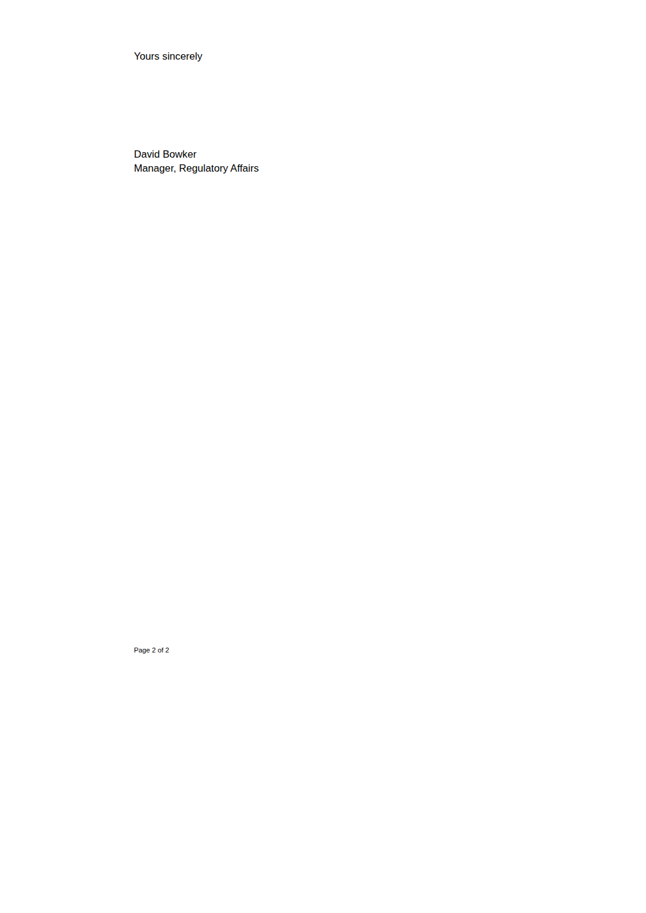Yours sincerely
David Bowker
Manager, Regulatory Affairs
Page 2 of 2